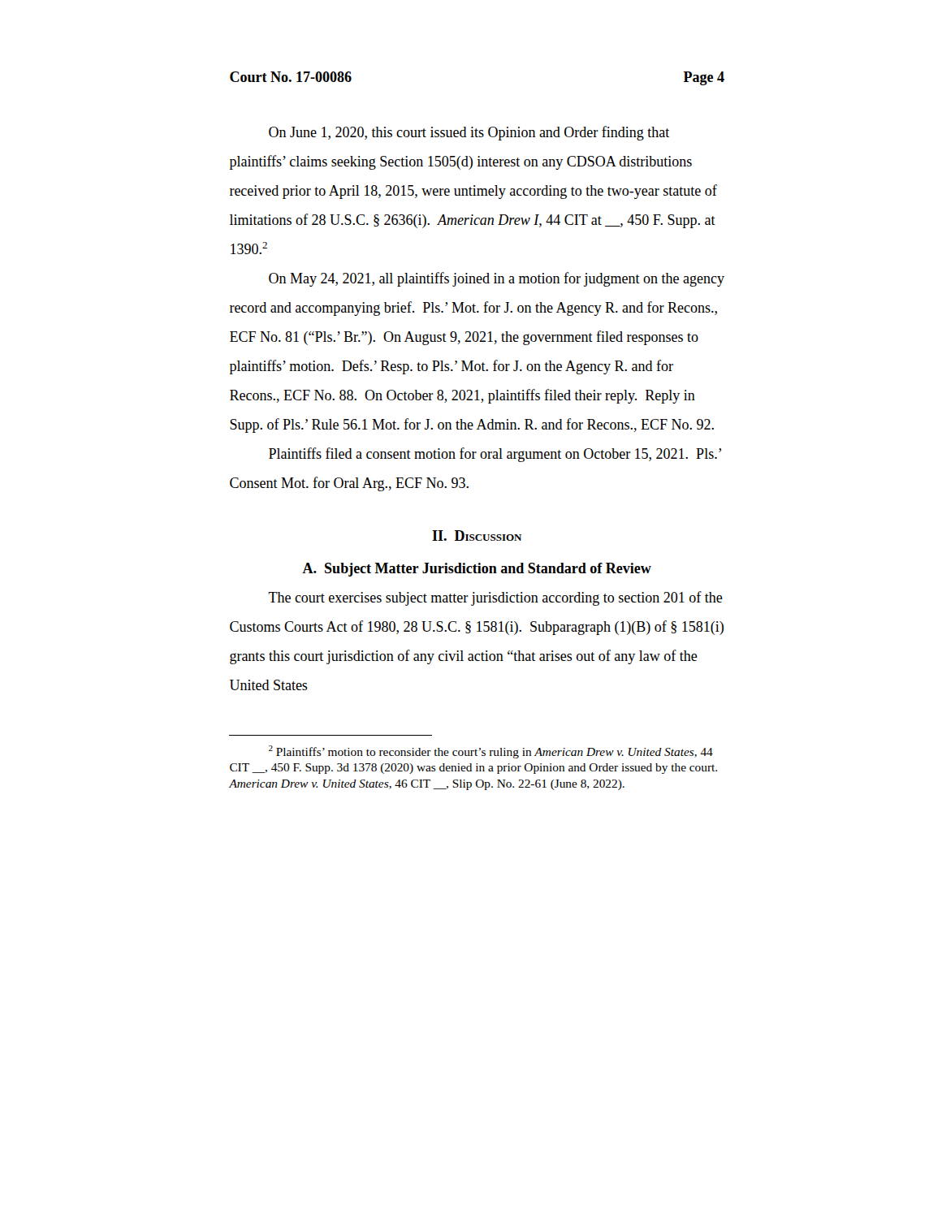Court No. 17-00086 Page 4
On June 1, 2020, this court issued its Opinion and Order finding that plaintiffs’ claims seeking Section 1505(d) interest on any CDSOA distributions received prior to April 18, 2015, were untimely according to the two-year statute of limitations of 28 U.S.C. § 2636(i). American Drew I, 44 CIT at __, 450 F. Supp. at 1390.2
On May 24, 2021, all plaintiffs joined in a motion for judgment on the agency record and accompanying brief. Pls.’ Mot. for J. on the Agency R. and for Recons., ECF No. 81 (“Pls.’ Br.”). On August 9, 2021, the government filed responses to plaintiffs’ motion. Defs.’ Resp. to Pls.’ Mot. for J. on the Agency R. and for Recons., ECF No. 88. On October 8, 2021, plaintiffs filed their reply. Reply in Supp. of Pls.’ Rule 56.1 Mot. for J. on the Admin. R. and for Recons., ECF No. 92.
Plaintiffs filed a consent motion for oral argument on October 15, 2021. Pls.’ Consent Mot. for Oral Arg., ECF No. 93.
II. Discussion
A. Subject Matter Jurisdiction and Standard of Review
The court exercises subject matter jurisdiction according to section 201 of the Customs Courts Act of 1980, 28 U.S.C. § 1581(i). Subparagraph (1)(B) of § 1581(i) grants this court jurisdiction of any civil action “that arises out of any law of the United States
2 Plaintiffs’ motion to reconsider the court’s ruling in American Drew v. United States, 44 CIT __, 450 F. Supp. 3d 1378 (2020) was denied in a prior Opinion and Order issued by the court. American Drew v. United States, 46 CIT __, Slip Op. No. 22-61 (June 8, 2022).